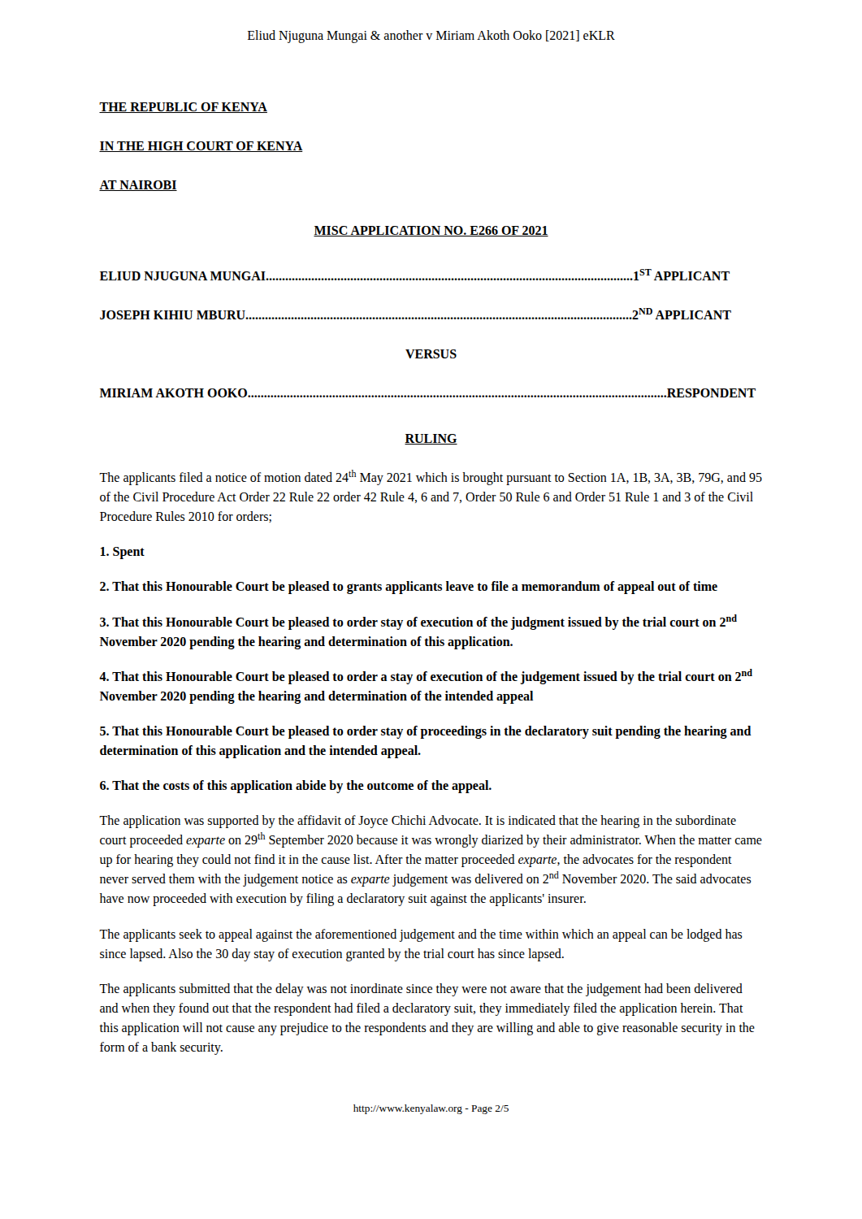Eliud Njuguna Mungai & another v Miriam Akoth Ooko [2021] eKLR
THE REPUBLIC OF KENYA
IN THE HIGH COURT OF KENYA
AT NAIROBI
MISC APPLICATION NO. E266 OF 2021
ELIUD NJUGUNA MUNGAI................................................................................................................. 1ST APPLICANT
JOSEPH KIHIU MBURU....................................................................................................................... 2ND APPLICANT
VERSUS
MIRIAM AKOTH OOKO................................................................................................................................. RESPONDENT
RULING
The applicants filed a notice of motion dated 24th May 2021 which is brought pursuant to Section 1A, 1B, 3A, 3B, 79G, and 95 of the Civil Procedure Act Order 22 Rule 22 order 42 Rule 4, 6 and 7, Order 50 Rule 6 and Order 51 Rule 1 and 3 of the Civil Procedure Rules 2010 for orders;
1. Spent
2. That this Honourable Court be pleased to grants applicants leave to file a memorandum of appeal out of time
3. That this Honourable Court be pleased to order stay of execution of the judgment issued by the trial court on 2nd November 2020 pending the hearing and determination of this application.
4. That this Honourable Court be pleased to order a stay of execution of the judgement issued by the trial court on 2nd November 2020 pending the hearing and determination of the intended appeal
5. That this Honourable Court be pleased to order stay of proceedings in the declaratory suit pending the hearing and determination of this application and the intended appeal.
6. That the costs of this application abide by the outcome of the appeal.
The application was supported by the affidavit of Joyce Chichi Advocate. It is indicated that the hearing in the subordinate court proceeded exparte on 29th September 2020 because it was wrongly diarized by their administrator. When the matter came up for hearing they could not find it in the cause list. After the matter proceeded exparte, the advocates for the respondent never served them with the judgement notice as exparte judgement was delivered on 2nd November 2020. The said advocates have now proceeded with execution by filing a declaratory suit against the applicants' insurer.
The applicants seek to appeal against the aforementioned judgement and the time within which an appeal can be lodged has since lapsed. Also the 30 day stay of execution granted by the trial court has since lapsed.
The applicants submitted that the delay was not inordinate since they were not aware that the judgement had been delivered and when they found out that the respondent had filed a declaratory suit, they immediately filed the application herein. That this application will not cause any prejudice to the respondents and they are willing and able to give reasonable security in the form of a bank security.
http://www.kenyalaw.org - Page 2/5